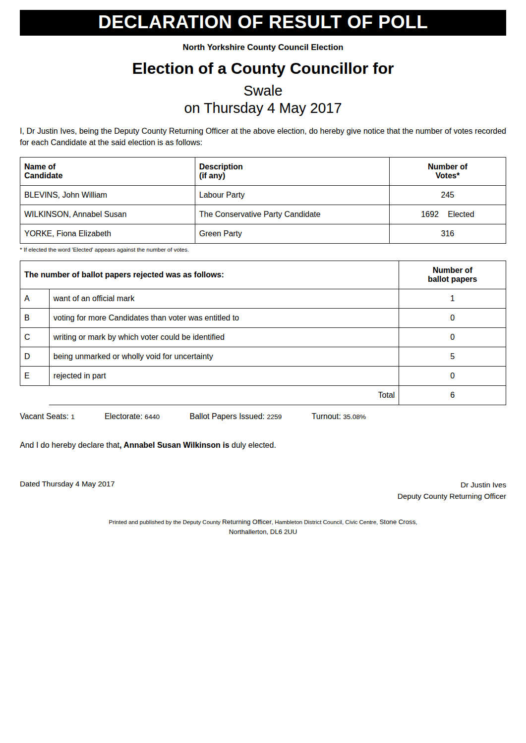DECLARATION OF RESULT OF POLL
North Yorkshire County Council Election
Election of a County Councillor for
Swale
on Thursday 4 May 2017
I, Dr Justin Ives, being the Deputy County Returning Officer at the above election, do hereby give notice that the number of votes recorded for each Candidate at the said election is as follows:
| Name of Candidate | Description (if any) | Number of Votes* |
| --- | --- | --- |
| BLEVINS, John William | Labour Party | 245 |
| WILKINSON, Annabel Susan | The Conservative Party Candidate | 1692 Elected |
| YORKE, Fiona Elizabeth | Green Party | 316 |
* If elected the word 'Elected' appears against the number of votes.
| The number of ballot papers rejected was as follows: | Number of ballot papers |
| --- | --- |
| A | want of an official mark | 1 |
| B | voting for more Candidates than voter was entitled to | 0 |
| C | writing or mark by which voter could be identified | 0 |
| D | being unmarked or wholly void for uncertainty | 5 |
| E | rejected in part | 0 |
| | Total | 6 |
Vacant Seats: 1 Electorate: 6440 Ballot Papers Issued: 2259 Turnout: 35.08%
And I do hereby declare that, Annabel Susan Wilkinson is duly elected.
Dated Thursday 4 May 2017
Dr Justin Ives
Deputy County Returning Officer
Printed and published by the Deputy County Returning Officer, Hambleton District Council, Civic Centre, Stone Cross,
Northallerton, DL6 2UU